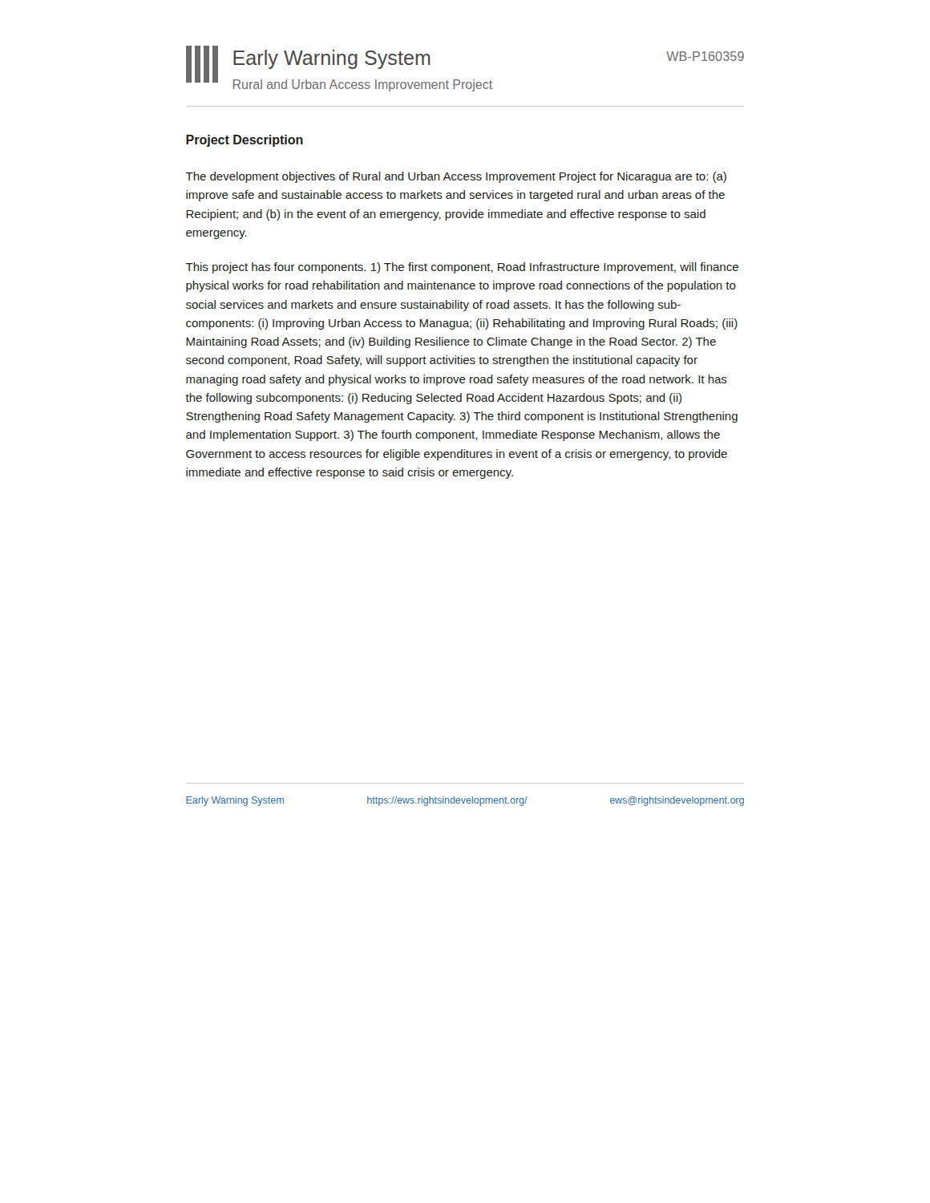Early Warning System
Rural and Urban Access Improvement Project
WB-P160359
Project Description
The development objectives of Rural and Urban Access Improvement Project for Nicaragua are to: (a) improve safe and sustainable access to markets and services in targeted rural and urban areas of the Recipient; and (b) in the event of an emergency, provide immediate and effective response to said emergency.
This project has four components. 1) The first component, Road Infrastructure Improvement, will finance physical works for road rehabilitation and maintenance to improve road connections of the population to social services and markets and ensure sustainability of road assets. It has the following sub-components: (i) Improving Urban Access to Managua; (ii) Rehabilitating and Improving Rural Roads; (iii) Maintaining Road Assets; and (iv) Building Resilience to Climate Change in the Road Sector. 2) The second component, Road Safety, will support activities to strengthen the institutional capacity for managing road safety and physical works to improve road safety measures of the road network. It has the following subcomponents: (i) Reducing Selected Road Accident Hazardous Spots; and (ii) Strengthening Road Safety Management Capacity. 3) The third component is Institutional Strengthening and Implementation Support. 3) The fourth component, Immediate Response Mechanism, allows the Government to access resources for eligible expenditures in event of a crisis or emergency, to provide immediate and effective response to said crisis or emergency.
Early Warning System
https://ews.rightsindevelopment.org/
ews@rightsindevelopment.org